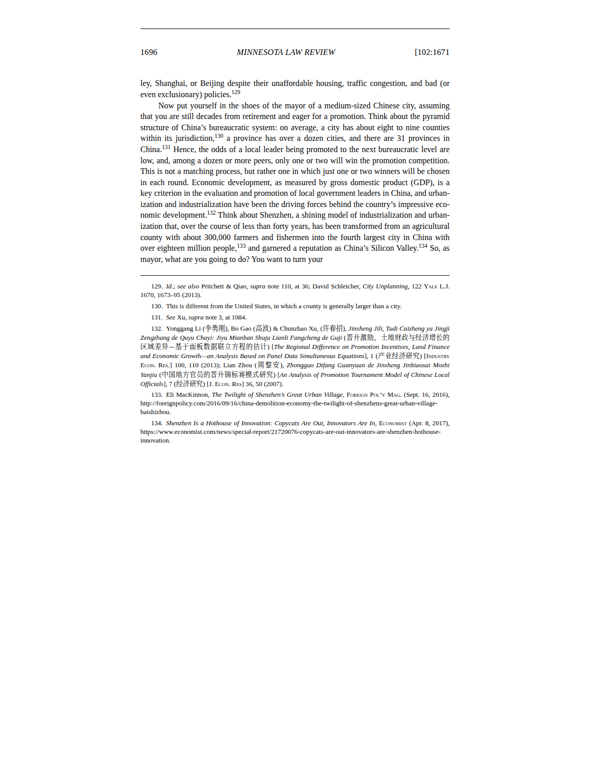1696 MINNESOTA LAW REVIEW [102:1671
ley, Shanghai, or Beijing despite their unaffordable housing, traffic congestion, and bad (or even exclusionary) policies.129
Now put yourself in the shoes of the mayor of a medium-sized Chinese city, assuming that you are still decades from retirement and eager for a promotion. Think about the pyramid structure of China’s bureaucratic system: on average, a city has about eight to nine counties within its jurisdiction,130 a province has over a dozen cities, and there are 31 provinces in China.131 Hence, the odds of a local leader being promoted to the next bureaucratic level are low, and, among a dozen or more peers, only one or two will win the promotion competition. This is not a matching process, but rather one in which just one or two winners will be chosen in each round. Economic development, as measured by gross domestic product (GDP), is a key criterion in the evaluation and promotion of local government leaders in China, and urbanization and industrialization have been the driving forces behind the country’s impressive economic development.132 Think about Shenzhen, a shining model of industrialization and urbanization that, over the course of less than forty years, has been transformed from an agricultural county with about 300,000 farmers and fishermen into the fourth largest city in China with over eighteen million people,133 and garnered a reputation as China’s Silicon Valley.134 So, as mayor, what are you going to do? You want to turn your
129. Id.; see also Pritchett & Qiao, supra note 110, at 36; David Schleicher, City Unplanning, 122 Yale L.J. 1670, 1673–95 (2013).
130. This is different from the United States, in which a county is generally larger than a city.
131. See Xu, supra note 3, at 1084.
132. Yonggang Li (李勇刚), Bo Gao (高波) & Chunzhao Xu, (许春招), Jinsheng Jili, Tudi Caizheng yu Jingji Zengzhang de Quyu Chayi: Jiyu Mianban Shuju Lianli Fangcheng de Guji (晋升激励，土地财政与经济增长的区域差异—基于面板数据联立方程的估计) [The Regional Difference on Promotion Incentives, Land Finance and Economic Growth—an Analysis Based on Panel Data Simultaneous Equations], 1 (产业经济研究) [Industry Econ. Res.] 100, 110 (2013); Lian Zhou (周黎安), Zhongguo Difang Guanyuan de Jinsheng Jinbiaosai Moshi Yanjiu (中国地方官员的晋升锦标赛模式研究) [An Analysis of Promotion Tournament Model of Chinese Local Officials], 7 (经济研究) [J. Econ. Res] 36, 50 (2007).
133. Eli MacKinnon, The Twilight of Shenzhen’s Great Urban Village, Foreign Pol’y Mag. (Sept. 16, 2016), http://foreignpolicy.com/2016/09/16/china-demolition-economy-the-twilight-of-shenzhens-great-urban-village-baishizhou.
134. Shenzhen Is a Hothouse of Innovation: Copycats Are Out, Innovators Are In, Economist (Apr. 8, 2017), https://www.economist.com/news/special-report/21720076-copycats-are-out-innovators-are-shenzhen-hothouse-innovation.